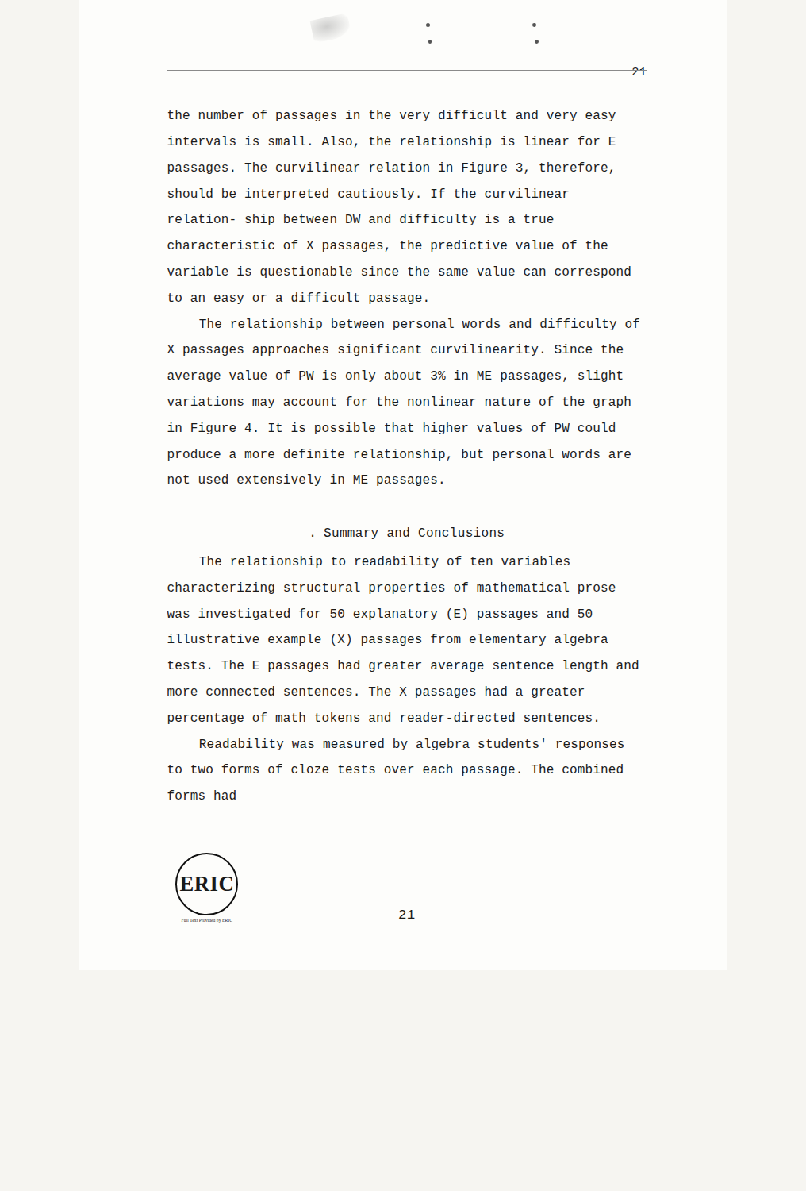21
the number of passages in the very difficult and very easy intervals is small. Also, the relationship is linear for E passages. The curvilinear relation in Figure 3, therefore, should be interpreted cautiously. If the curvilinear relation- ship between DW and difficulty is a true characteristic of X passages, the predictive value of the variable is questionable since the same value can correspond to an easy or a difficult passage.
The relationship between personal words and difficulty of X passages approaches significant curvilinearity. Since the average value of PW is only about 3% in ME passages, slight variations may account for the nonlinear nature of the graph in Figure 4. It is possible that higher values of PW could produce a more definite relationship, but personal words are not used extensively in ME passages.
. Summary and Conclusions
The relationship to readability of ten variables characterizing structural properties of mathematical prose was investigated for 50 explanatory (E) passages and 50 illustrative example (X) passages from elementary algebra tests. The E passages had greater average sentence length and more connected sentences. The X passages had a greater percentage of math tokens and reader-directed sentences.
Readability was measured by algebra students' responses to two forms of cloze tests over each passage. The combined forms had
ERIC
Full Text Provided by ERIC
21